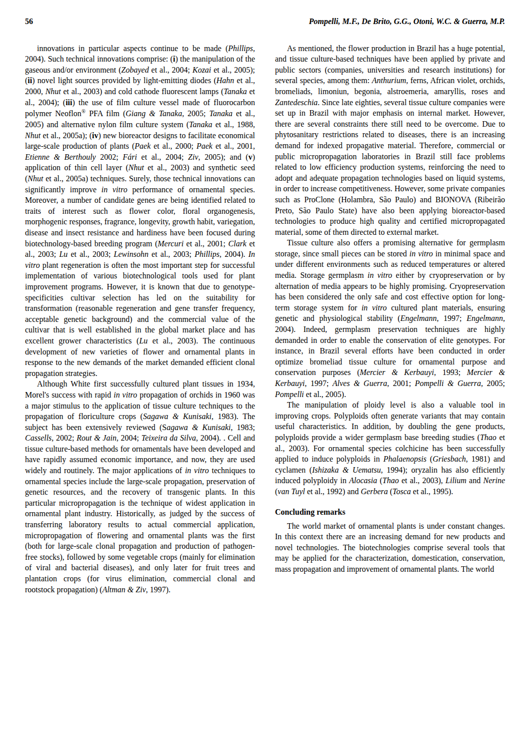56 Pompelli, M.F., De Brito, G.G., Otoni, W.C. & Guerra, M.P.
innovations in particular aspects continue to be made (Phillips, 2004). Such technical innovations comprise: (i) the manipulation of the gaseous and/or environment (Zobayed et al., 2004; Kozai et al., 2005); (ii) novel light sources provided by light-emitting diodes (Hahn et al., 2000, Nhut et al., 2003) and cold cathode fluorescent lamps (Tanaka et al., 2004); (iii) the use of film culture vessel made of fluorocarbon polymer Neoflon® PFA film (Giang & Tanaka, 2005; Tanaka et al., 2005) and alternative nylon film culture system (Tanaka et al., 1988, Nhut et al., 2005a); (iv) new bioreactor designs to facilitate economical large-scale production of plants (Paek et al., 2000; Paek et al., 2001, Etienne & Berthouly 2002; Fári et al., 2004; Ziv, 2005); and (v) application of thin cell layer (Nhut et al., 2003) and synthetic seed (Nhut et al., 2005a) techniques. Surely, those technical innovations can significantly improve in vitro performance of ornamental species. Moreover, a number of candidate genes are being identified related to traits of interest such as flower color, floral organogenesis, morphogenic responses, fragrance, longevity, growth habit, variegation, disease and insect resistance and hardiness have been focused during biotechnology-based breeding program (Mercuri et al., 2001; Clark et al., 2003; Lu et al., 2003; Lewinsohn et al., 2003; Phillips, 2004). In vitro plant regeneration is often the most important step for successful implementation of various biotechnological tools used for plant improvement programs. However, it is known that due to genotype-specificities cultivar selection has led on the suitability for transformation (reasonable regeneration and gene transfer frequency, acceptable genetic background) and the commercial value of the cultivar that is well established in the global market place and has excellent grower characteristics (Lu et al., 2003). The continuous development of new varieties of flower and ornamental plants in response to the new demands of the market demanded efficient clonal propagation strategies.
Although White first successfully cultured plant tissues in 1934, Morel's success with rapid in vitro propagation of orchids in 1960 was a major stimulus to the application of tissue culture techniques to the propagation of floriculture crops (Sagawa & Kunisaki, 1983). The subject has been extensively reviewed (Sagawa & Kunisaki, 1983; Cassells, 2002; Rout & Jain, 2004; Teixeira da Silva, 2004). . Cell and tissue culture-based methods for ornamentals have been developed and have rapidly assumed economic importance, and now, they are used widely and routinely. The major applications of in vitro techniques to ornamental species include the large-scale propagation, preservation of genetic resources, and the recovery of transgenic plants. In this particular micropropagation is the technique of widest application in ornamental plant industry. Historically, as judged by the success of transferring laboratory results to actual commercial application, micropropagation of flowering and ornamental plants was the first (both for large-scale clonal propagation and production of pathogen-free stocks), followed by some vegetable crops (mainly for elimination of viral and bacterial diseases), and only later for fruit trees and plantation crops (for virus elimination, commercial clonal and rootstock propagation) (Altman & Ziv, 1997).
As mentioned, the flower production in Brazil has a huge potential, and tissue culture-based techniques have been applied by private and public sectors (companies, universities and research institutions) for several species, among them: Anthurium, ferns, African violet, orchids, bromeliads, limoniun, begonia, alstroemeria, amaryllis, roses and Zantedeschia. Since late eighties, several tissue culture companies were set up in Brazil with major emphasis on internal market. However, there are several constraints there still need to be overcome. Due to phytosanitary restrictions related to diseases, there is an increasing demand for indexed propagative material. Therefore, commercial or public micropropagation laboratories in Brazil still face problems related to low efficiency production systems, reinforcing the need to adopt and adequate propagation technologies based on liquid systems, in order to increase competitiveness. However, some private companies such as ProClone (Holambra, São Paulo) and BIONOVA (Ribeirão Preto, São Paulo State) have also been applying bioreactor-based technologies to produce high quality and certified micropropagated material, some of them directed to external market.
Tissue culture also offers a promising alternative for germplasm storage, since small pieces can be stored in vitro in minimal space and under different environments such as reduced temperatures or altered media. Storage germplasm in vitro either by cryopreservation or by alternation of media appears to be highly promising. Cryopreservation has been considered the only safe and cost effective option for long-term storage system for in vitro cultured plant materials, ensuring genetic and physiological stability (Engelmann, 1997; Engelmann, 2004). Indeed, germplasm preservation techniques are highly demanded in order to enable the conservation of elite genotypes. For instance, in Brazil several efforts have been conducted in order optimize bromeliad tissue culture for ornamental purpose and conservation purposes (Mercier & Kerbauyi, 1993; Mercier & Kerbauyi, 1997; Alves & Guerra, 2001; Pompelli & Guerra, 2005; Pompelli et al., 2005).
The manipulation of ploidy level is also a valuable tool in improving crops. Polyploids often generate variants that may contain useful characteristics. In addition, by doubling the gene products, polyploids provide a wider germplasm base breeding studies (Thao et al., 2003). For ornamental species colchicine has been successfully applied to induce polyploids in Phalaenopsis (Griesbach, 1981) and cyclamen (Ishizaka & Uematsu, 1994); oryzalin has also efficiently induced polyploidy in Alocasia (Thao et al., 2003), Lilium and Nerine (van Tuyl et al., 1992) and Gerbera (Tosca et al., 1995).
Concluding remarks
The world market of ornamental plants is under constant changes. In this context there are an increasing demand for new products and novel technologies. The biotechnologies comprise several tools that may be applied for the characterization, domestication, conservation, mass propagation and improvement of ornamental plants. The world